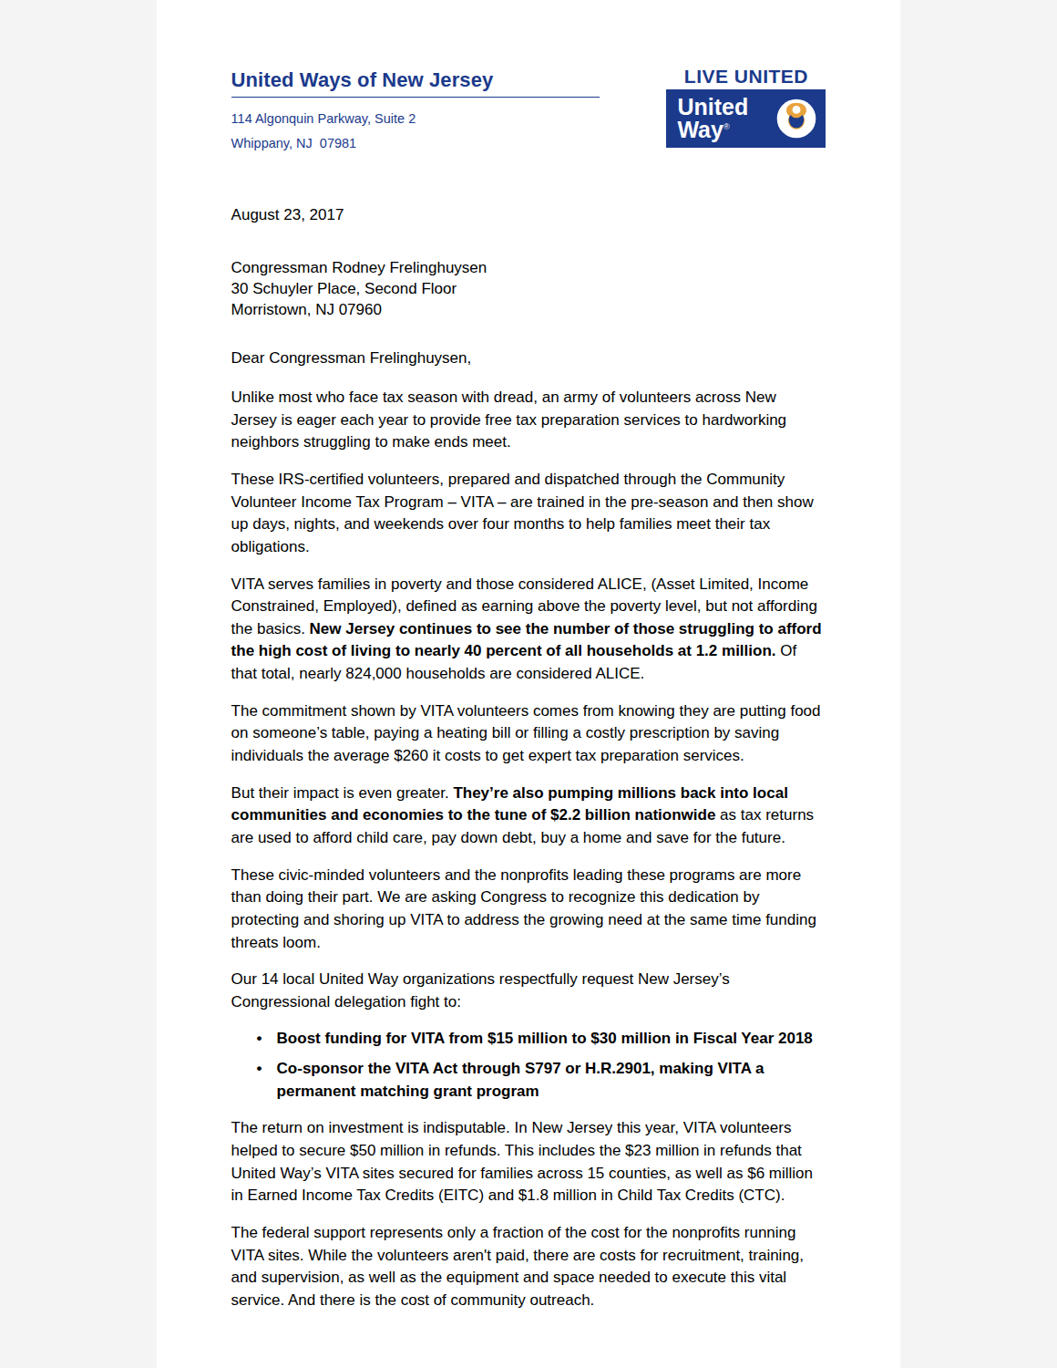United Ways of New Jersey
114 Algonquin Parkway, Suite 2
Whippany, NJ 07981
LIVE UNITED
United Way®
August 23, 2017
Congressman Rodney Frelinghuysen
30 Schuyler Place, Second Floor
Morristown, NJ 07960
Dear Congressman Frelinghuysen,
Unlike most who face tax season with dread, an army of volunteers across New Jersey is eager each year to provide free tax preparation services to hardworking neighbors struggling to make ends meet.
These IRS-certified volunteers, prepared and dispatched through the Community Volunteer Income Tax Program – VITA – are trained in the pre-season and then show up days, nights, and weekends over four months to help families meet their tax obligations.
VITA serves families in poverty and those considered ALICE, (Asset Limited, Income Constrained, Employed), defined as earning above the poverty level, but not affording the basics. New Jersey continues to see the number of those struggling to afford the high cost of living to nearly 40 percent of all households at 1.2 million. Of that total, nearly 824,000 households are considered ALICE.
The commitment shown by VITA volunteers comes from knowing they are putting food on someone’s table, paying a heating bill or filling a costly prescription by saving individuals the average $260 it costs to get expert tax preparation services.
But their impact is even greater. They’re also pumping millions back into local communities and economies to the tune of $2.2 billion nationwide as tax returns are used to afford child care, pay down debt, buy a home and save for the future.
These civic-minded volunteers and the nonprofits leading these programs are more than doing their part. We are asking Congress to recognize this dedication by protecting and shoring up VITA to address the growing need at the same time funding threats loom.
Our 14 local United Way organizations respectfully request New Jersey’s Congressional delegation fight to:
Boost funding for VITA from $15 million to $30 million in Fiscal Year 2018
Co-sponsor the VITA Act through S797 or H.R.2901, making VITA a permanent matching grant program
The return on investment is indisputable. In New Jersey this year, VITA volunteers helped to secure $50 million in refunds. This includes the $23 million in refunds that United Way’s VITA sites secured for families across 15 counties, as well as $6 million in Earned Income Tax Credits (EITC) and $1.8 million in Child Tax Credits (CTC).
The federal support represents only a fraction of the cost for the nonprofits running VITA sites. While the volunteers aren't paid, there are costs for recruitment, training, and supervision, as well as the equipment and space needed to execute this vital service. And there is the cost of community outreach.